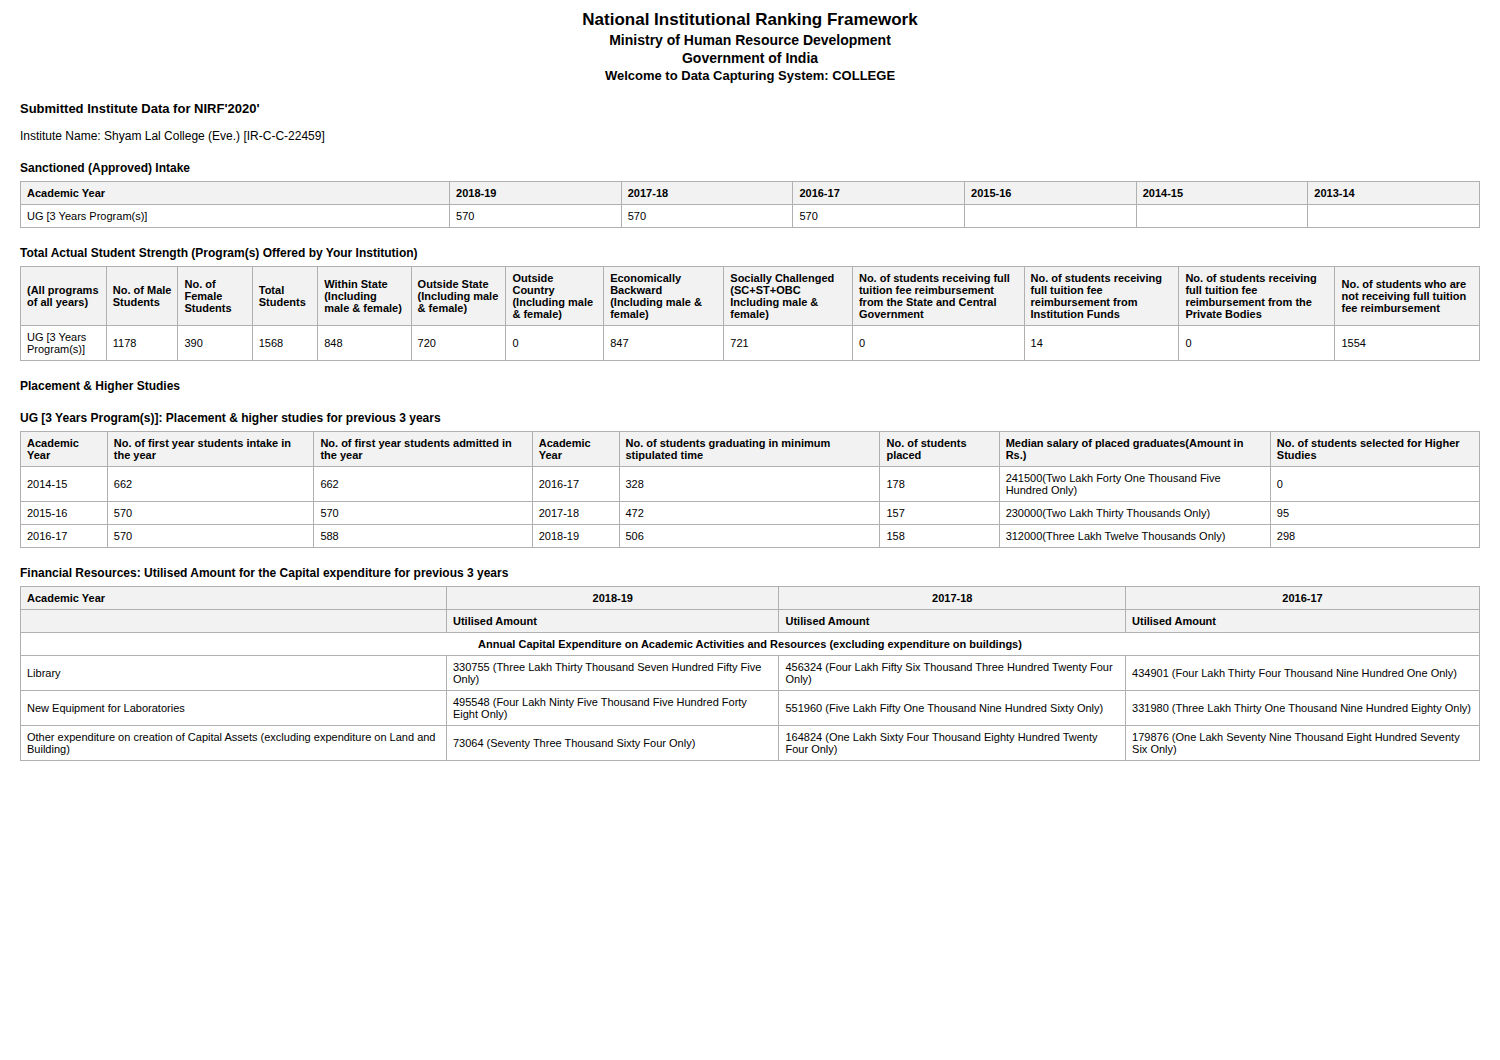National Institutional Ranking Framework
Ministry of Human Resource Development
Government of India
Welcome to Data Capturing System: COLLEGE
Submitted Institute Data for NIRF'2020'
Institute Name: Shyam Lal College (Eve.) [IR-C-C-22459]
Sanctioned (Approved) Intake
| Academic Year | 2018-19 | 2017-18 | 2016-17 | 2015-16 | 2014-15 | 2013-14 |
| --- | --- | --- | --- | --- | --- | --- |
| UG [3 Years Program(s)] | 570 | 570 | 570 | | | |
Total Actual Student Strength (Program(s) Offered by Your Institution)
| (All programs of all years) | No. of Male Students | No. of Female Students | Total Students | Within State (Including male & female) | Outside State (Including male & female) | Outside Country (Including male & female) | Economically Backward (Including male & female) | Socially Challenged (SC+ST+OBC Including male & female) | No. of students receiving full tuition fee reimbursement from the State and Central Government | No. of students receiving full tuition fee reimbursement from Institution Funds | No. of students receiving full tuition fee reimbursement from the Private Bodies | No. of students who are not receiving full tuition fee reimbursement |
| --- | --- | --- | --- | --- | --- | --- | --- | --- | --- | --- | --- | --- |
| UG [3 Years Program(s)] | 1178 | 390 | 1568 | 848 | 720 | 0 | 847 | 721 | 0 | 14 | 0 | 1554 |
Placement & Higher Studies
UG [3 Years Program(s)]: Placement & higher studies for previous 3 years
| Academic Year | No. of first year students intake in the year | No. of first year students admitted in the year | Academic Year | No. of students graduating in minimum stipulated time | No. of students placed | Median salary of placed graduates(Amount in Rs.) | No. of students selected for Higher Studies |
| --- | --- | --- | --- | --- | --- | --- | --- |
| 2014-15 | 662 | 662 | 2016-17 | 328 | 178 | 241500(Two Lakh Forty One Thousand Five Hundred Only) | 0 |
| 2015-16 | 570 | 570 | 2017-18 | 472 | 157 | 230000(Two Lakh Thirty Thousands Only) | 95 |
| 2016-17 | 570 | 588 | 2018-19 | 506 | 158 | 312000(Three Lakh Twelve Thousands Only) | 298 |
Financial Resources: Utilised Amount for the Capital expenditure for previous 3 years
| Academic Year | 2018-19 | 2017-18 | 2016-17 |
| --- | --- | --- | --- |
| | Utilised Amount | Utilised Amount | Utilised Amount |
| Annual Capital Expenditure on Academic Activities and Resources (excluding expenditure on buildings) |
| Library | 330755 (Three Lakh Thirty Thousand Seven Hundred Fifty Five Only) | 456324 (Four Lakh Fifty Six Thousand Three Hundred Twenty Four Only) | 434901 (Four Lakh Thirty Four Thousand Nine Hundred One Only) |
| New Equipment for Laboratories | 495548 (Four Lakh Ninty Five Thousand Five Hundred Forty Eight Only) | 551960 (Five Lakh Fifty One Thousand Nine Hundred Sixty Only) | 331980 (Three Lakh Thirty One Thousand Nine Hundred Eighty Only) |
| Other expenditure on creation of Capital Assets (excluding expenditure on Land and Building) | 73064 (Seventy Three Thousand Sixty Four Only) | 164824 (One Lakh Sixty Four Thousand Eighty Hundred Twenty Four Only) | 179876 (One Lakh Seventy Nine Thousand Eight Hundred Seventy Six Only) |